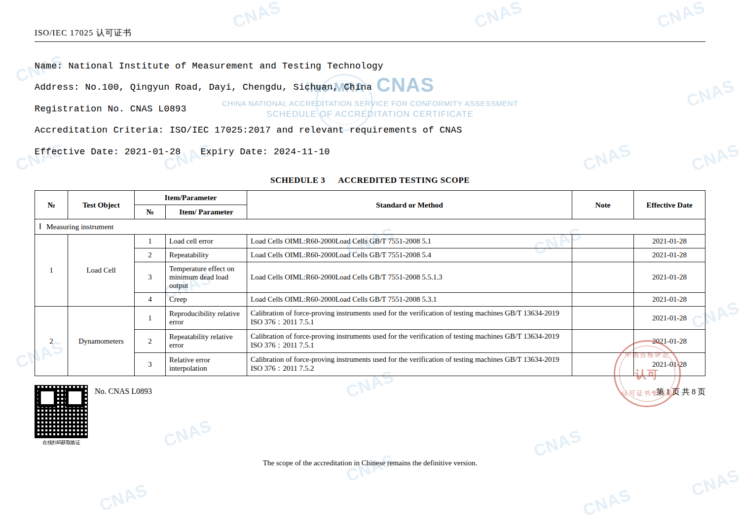CNAS
CNAS
CNAS
CNAS
CNAS
CNAS
CNAS
CNAS
CNAS
CNAS
CNAS
CNAS
CNAS
CNAS
CNAS
CNAS
CNAS
CNAS
CNAS
CNAS
CNAS
ilac-MRA CNAS
CHINA NATIONAL ACCREDITATION SERVICE FOR CONFORMITY ASSESSMENT
SCHEDULE OF ACCREDITATION CERTIFICATE
中国合格评定
认可
认可证书专用章
ISO/IEC 17025 认可证书
Name: National Institute of Measurement and Testing Technology
Address: No.100, Qingyun Road, Dayi, Chengdu, Sichuan, China
Registration No. CNAS L0893
Accreditation Criteria: ISO/IEC 17025:2017 and relevant requirements of CNAS
Effective Date: 2021-01-28 Expiry Date: 2024-11-10
SCHEDULE 3 ACCREDITED TESTING SCOPE
| № | Test Object | Item/Parameter | Standard or Method | Note | Effective Date |
| --- | --- | --- | --- | --- | --- |
| № | Item/ Parameter |
| Ⅰ Measuring instrument |
| 1 | Load Cell | 1 | Load cell error | Load Cells OIML:R60-2000Load Cells GB/T 7551-2008 5.1 | | 2021-01-28 |
| 2 | Repeatability | Load Cells OIML:R60-2000Load Cells GB/T 7551-2008 5.4 | | 2021-01-28 |
| 3 | Temperature effect on minimum dead load output | Load Cells OIML:R60-2000Load Cells GB/T 7551-2008 5.5.1.3 | | 2021-01-28 |
| 4 | Creep | Load Cells OIML:R60-2000Load Cells GB/T 7551-2008 5.3.1 | | 2021-01-28 |
| 2 | Dynamometers | 1 | Reproducibility relative error | Calibration of force-proving instruments used for the verification of testing machines GB/T 13634-2019 ISO 376：2011 7.5.1 | | 2021-01-28 |
| 2 | Repeatability relative error | Calibration of force-proving instruments used for the verification of testing machines GB/T 13634-2019 ISO 376：2011 7.5.1 | | 2021-01-28 |
| 3 | Relative error interpolation | Calibration of force-proving instruments used for the verification of testing machines GB/T 13634-2019 ISO 376：2011 7.5.2 | | 2021-01-28 |
在线扫码获取验证
No. CNAS L0893
第 1 页 共 8 页
The scope of the accreditation in Chinese remains the definitive version.